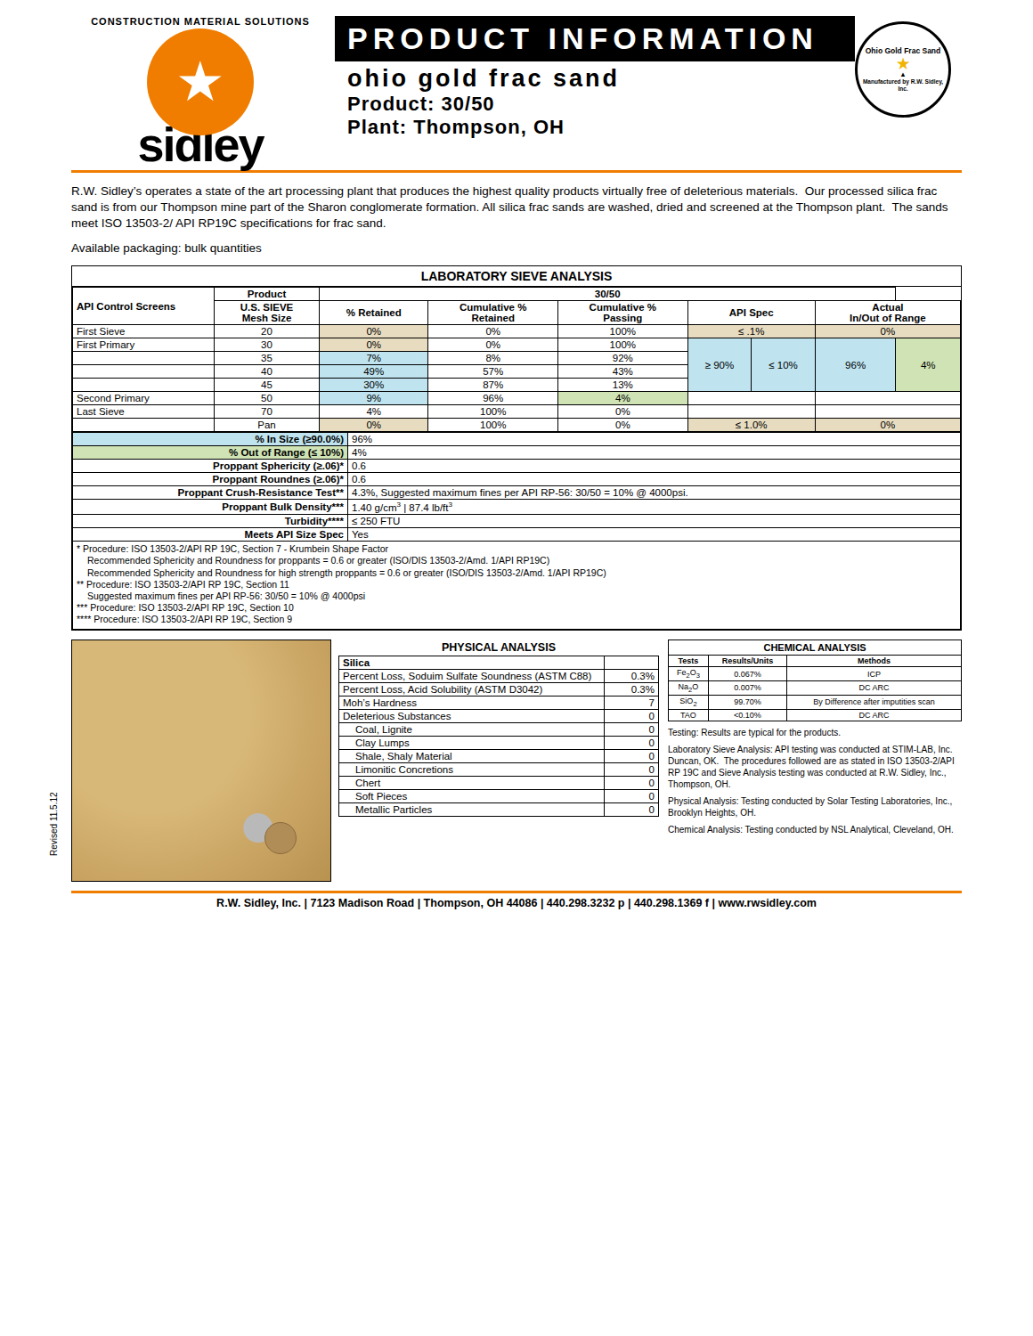Revised 11.5.12
Construction Material Solutions
★
sidley
PRODUCT INFORMATION
ohio gold frac sand
Product: 30/50
Plant: Thompson, OH
Ohio Gold Frac Sand
★
▲
Manufactured by R.W. Sidley, Inc.
R.W. Sidley’s operates a state of the art processing plant that produces the highest quality products virtually free of deleterious materials. Our processed silica frac sand is from our Thompson mine part of the Sharon conglomerate formation. All silica frac sands are washed, dried and screened at the Thompson plant. The sands meet ISO 13503-2/ API RP19C specifications for frac sand.
Available packaging: bulk quantities
LABORATORY SIEVE ANALYSIS
| API Control Screens | Product | 30/50 |
| --- | --- | --- |
| U.S. SIEVE Mesh Size | % Retained | Cumulative % Retained | Cumulative % Passing | API Spec | | Actual In/Out of Range |
| First Sieve | 20 | 0% | 0% | 100% | ≤ .1% | 0% |
| First Primary | 30 | 0% | 0% | 100% | ≥ 90% | ≤ 10% | 96% | 4% |
| | 35 | 7% | 8% | 92% |
| | 40 | 49% | 57% | 43% |
| | 45 | 30% | 87% | 13% |
| Second Primary | 50 | 9% | 96% | 4% | | |
| Last Sieve | 70 | 4% | 100% | 0% | | |
| | Pan | 0% | 100% | 0% | ≤ 1.0% | 0% |
| % In Size (≥90.0%) | 96% |
| % Out of Range (≤ 10%) | 4% |
| Proppant Sphericity (≥.06)* | 0.6 |
| Proppant Roundnes (≥.06)* | 0.6 |
| Proppant Crush-Resistance Test** | 4.3%, Suggested maximum fines per API RP-56: 30/50 = 10% @ 4000psi. |
| Proppant Bulk Density*** | 1.40 g/cm 3 / 87.4 lb/ft 3 |
| Turbidity**** | ≤ 250 FTU |
| Meets API Size Spec | Yes |
* Procedure: ISO 13503-2/API RP 19C, Section 7 - Krumbein Shape Factor
Recommended Sphericity and Roundness for proppants = 0.6 or greater (ISO/DIS 13503-2/Amd. 1/API RP19C)
Recommended Sphericity and Roundness for high strength proppants = 0.6 or greater (ISO/DIS 13503-2/Amd. 1/API RP19C)
** Procedure: ISO 13503-2/API RP 19C, Section 11
Suggested maximum fines per API RP-56: 30/50 = 10% @ 4000psi
*** Procedure: ISO 13503-2/API RP 19C, Section 10
**** Procedure: ISO 13503-2/API RP 19C, Section 9
PHYSICAL ANALYSIS
| Silica | |
| Percent Loss, Soduim Sulfate Soundness (ASTM C88) | 0.3% |
| Percent Loss, Acid Solubility (ASTM D3042) | 0.3% |
| Moh’s Hardness | 7 |
| Deleterious Substances | 0 |
| Coal, Lignite | 0 |
| Clay Lumps | 0 |
| Shale, Shaly Material | 0 |
| Limonitic Concretions | 0 |
| Chert | 0 |
| Soft Pieces | 0 |
| Metallic Particles | 0 |
CHEMICAL ANALYSIS
| Tests | Results/Units | Methods |
| --- | --- | --- |
| Fe 2 O 3 | 0.067% | ICP |
| Na 2 O | 0.007% | DC ARC |
| SiO 2 | 99.70% | By Difference after imputities scan |
| TAO | <0.10% | DC ARC |
Testing: Results are typical for the products.
Laboratory Sieve Analysis: API testing was conducted at STIM-LAB, Inc. Duncan, OK. The procedures followed are as stated in ISO 13503-2/API RP 19C and Sieve Analysis testing was conducted at R.W. Sidley, Inc., Thompson, OH.
Physical Analysis: Testing conducted by Solar Testing Laboratories, Inc., Brooklyn Heights, OH.
Chemical Analysis: Testing conducted by NSL Analytical, Cleveland, OH.
R.W. Sidley, Inc. | 7123 Madison Road | Thompson, OH 44086 | 440.298.3232 p | 440.298.1369 f | www.rwsidley.com